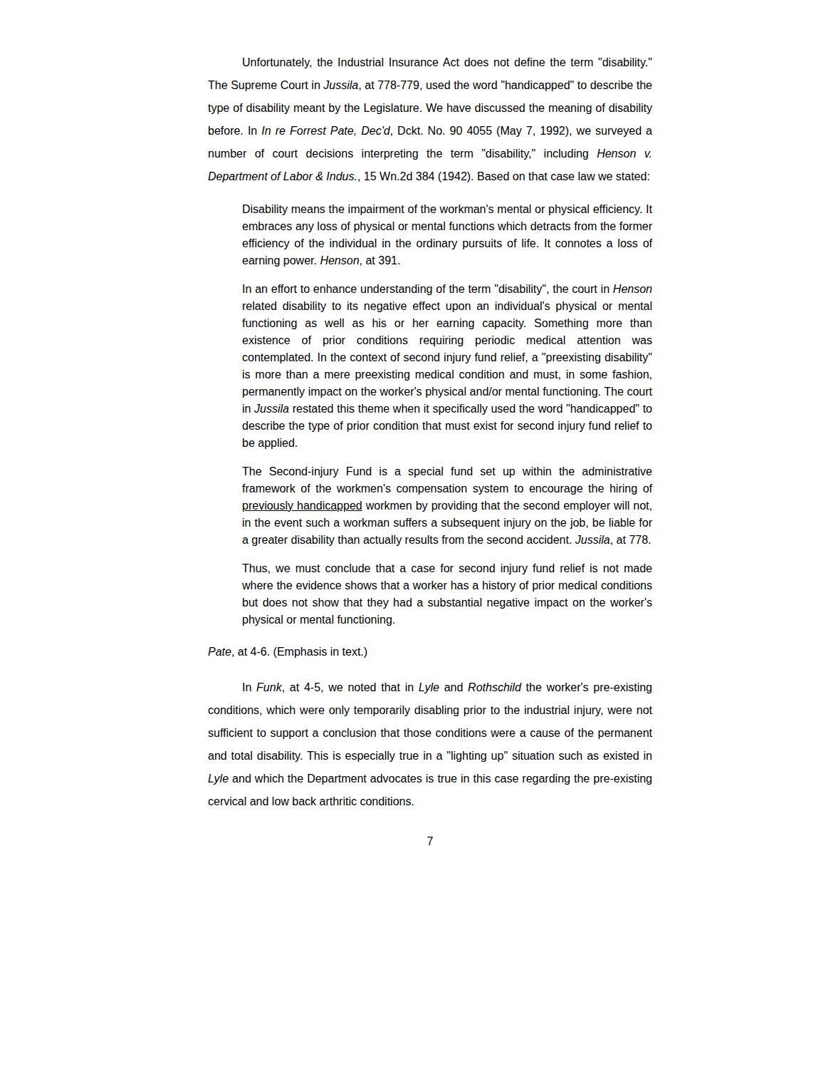Unfortunately, the Industrial Insurance Act does not define the term "disability." The Supreme Court in Jussila, at 778-779, used the word "handicapped" to describe the type of disability meant by the Legislature. We have discussed the meaning of disability before. In In re Forrest Pate, Dec'd, Dckt. No. 90 4055 (May 7, 1992), we surveyed a number of court decisions interpreting the term "disability," including Henson v. Department of Labor & Indus., 15 Wn.2d 384 (1942). Based on that case law we stated:
Disability means the impairment of the workman's mental or physical efficiency. It embraces any loss of physical or mental functions which detracts from the former efficiency of the individual in the ordinary pursuits of life. It connotes a loss of earning power. Henson, at 391.
In an effort to enhance understanding of the term "disability", the court in Henson related disability to its negative effect upon an individual's physical or mental functioning as well as his or her earning capacity. Something more than existence of prior conditions requiring periodic medical attention was contemplated. In the context of second injury fund relief, a "preexisting disability" is more than a mere preexisting medical condition and must, in some fashion, permanently impact on the worker's physical and/or mental functioning. The court in Jussila restated this theme when it specifically used the word "handicapped" to describe the type of prior condition that must exist for second injury fund relief to be applied.
The Second-injury Fund is a special fund set up within the administrative framework of the workmen's compensation system to encourage the hiring of previously handicapped workmen by providing that the second employer will not, in the event such a workman suffers a subsequent injury on the job, be liable for a greater disability than actually results from the second accident. Jussila, at 778.
Thus, we must conclude that a case for second injury fund relief is not made where the evidence shows that a worker has a history of prior medical conditions but does not show that they had a substantial negative impact on the worker's physical or mental functioning.
Pate, at 4-6. (Emphasis in text.)
In Funk, at 4-5, we noted that in Lyle and Rothschild the worker's pre-existing conditions, which were only temporarily disabling prior to the industrial injury, were not sufficient to support a conclusion that those conditions were a cause of the permanent and total disability. This is especially true in a "lighting up" situation such as existed in Lyle and which the Department advocates is true in this case regarding the pre-existing cervical and low back arthritic conditions.
7